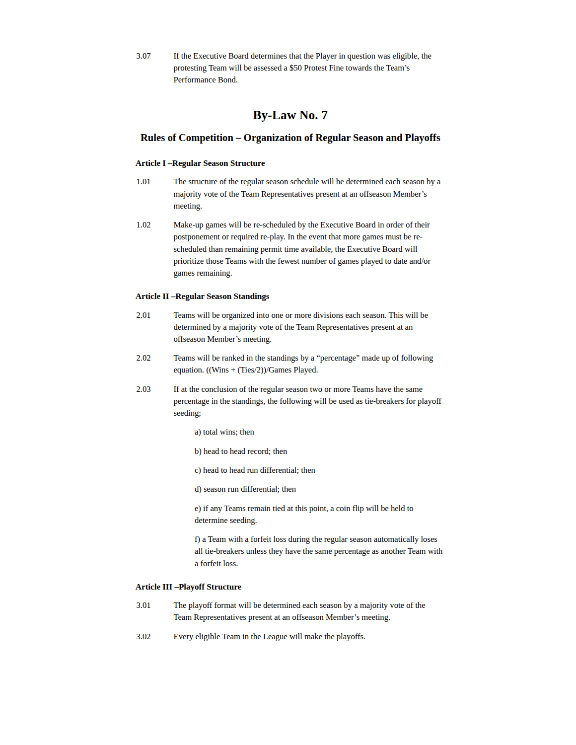3.07
If the Executive Board determines that the Player in question was eligible, the protesting Team will be assessed a $50 Protest Fine towards the Team’s Performance Bond.
By-Law No. 7
Rules of Competition – Organization of Regular Season and Playoffs
Article I –Regular Season Structure
1.01
The structure of the regular season schedule will be determined each season by a majority vote of the Team Representatives present at an offseason Member’s meeting.
1.02
Make-up games will be re-scheduled by the Executive Board in order of their postponement or required re-play. In the event that more games must be re-scheduled than remaining permit time available, the Executive Board will prioritize those Teams with the fewest number of games played to date and/or games remaining.
Article II –Regular Season Standings
2.01
Teams will be organized into one or more divisions each season. This will be determined by a majority vote of the Team Representatives present at an offseason Member’s meeting.
2.02
Teams will be ranked in the standings by a “percentage” made up of following equation. ((Wins + (Ties/2))/Games Played.
2.03
If at the conclusion of the regular season two or more Teams have the same percentage in the standings, the following will be used as tie-breakers for playoff seeding;
a) total wins; then
b) head to head record; then
c) head to head run differential; then
d) season run differential; then
e) if any Teams remain tied at this point, a coin flip will be held to determine seeding.
f) a Team with a forfeit loss during the regular season automatically loses all tie-breakers unless they have the same percentage as another Team with a forfeit loss.
Article III –Playoff Structure
3.01
The playoff format will be determined each season by a majority vote of the Team Representatives present at an offseason Member’s meeting.
3.02
Every eligible Team in the League will make the playoffs.